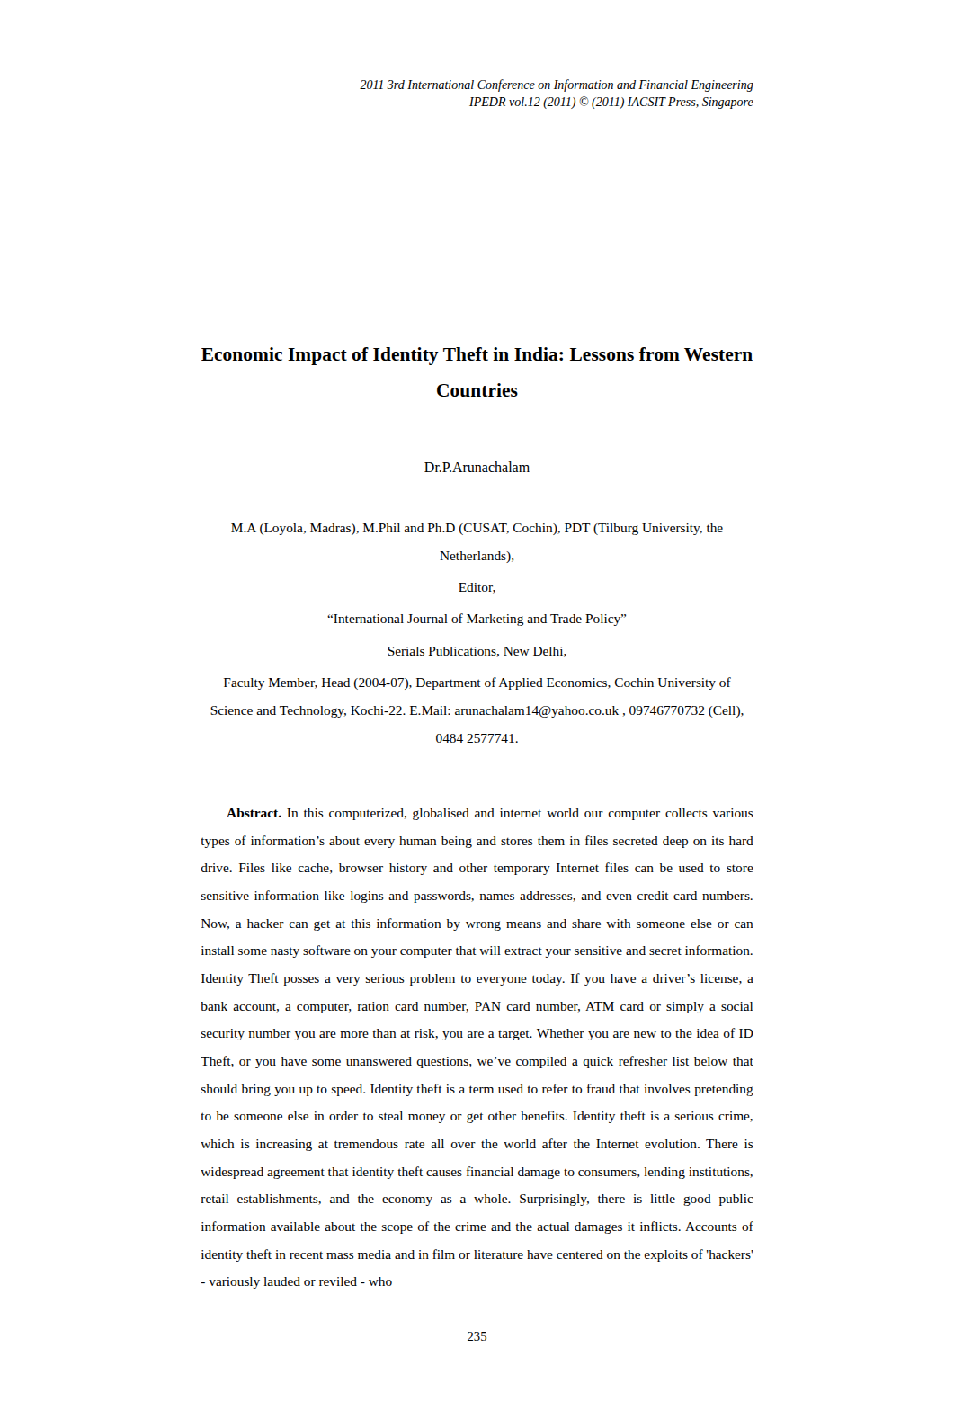2011 3rd International Conference on Information and Financial Engineering
IPEDR vol.12 (2011) © (2011) IACSIT Press, Singapore
Economic Impact of Identity Theft in India: Lessons from Western Countries
Dr.P.Arunachalam
M.A (Loyola, Madras), M.Phil and Ph.D (CUSAT, Cochin), PDT (Tilburg University, the Netherlands),
Editor,
“International Journal of Marketing and Trade Policy”
Serials Publications, New Delhi,
Faculty Member, Head (2004-07), Department of Applied Economics, Cochin University of Science and Technology, Kochi-22. E.Mail: arunachalam14@yahoo.co.uk , 09746770732 (Cell), 0484 2577741.
Abstract. In this computerized, globalised and internet world our computer collects various types of information’s about every human being and stores them in files secreted deep on its hard drive. Files like cache, browser history and other temporary Internet files can be used to store sensitive information like logins and passwords, names addresses, and even credit card numbers. Now, a hacker can get at this information by wrong means and share with someone else or can install some nasty software on your computer that will extract your sensitive and secret information. Identity Theft posses a very serious problem to everyone today. If you have a driver’s license, a bank account, a computer, ration card number, PAN card number, ATM card or simply a social security number you are more than at risk, you are a target. Whether you are new to the idea of ID Theft, or you have some unanswered questions, we’ve compiled a quick refresher list below that should bring you up to speed. Identity theft is a term used to refer to fraud that involves pretending to be someone else in order to steal money or get other benefits. Identity theft is a serious crime, which is increasing at tremendous rate all over the world after the Internet evolution. There is widespread agreement that identity theft causes financial damage to consumers, lending institutions, retail establishments, and the economy as a whole. Surprisingly, there is little good public information available about the scope of the crime and the actual damages it inflicts. Accounts of identity theft in recent mass media and in film or literature have centered on the exploits of 'hackers' - variously lauded or reviled - who
235